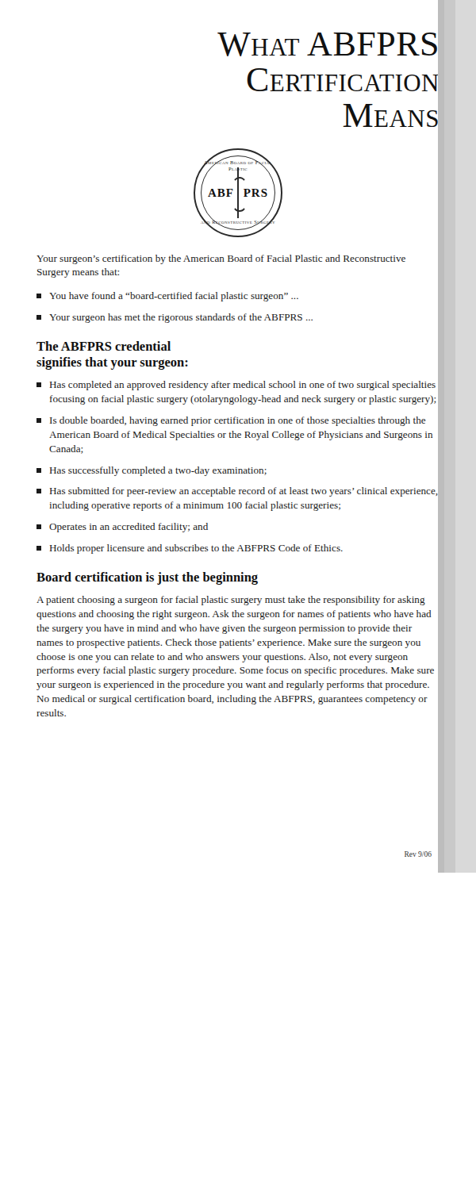What ABFPRS Certification Means
American Board of Facial Plastic
ABF
PRS
and Reconstructive Surgery
Your surgeon’s certification by the American Board of Facial Plastic and Reconstructive Surgery means that:
You have found a “board-certified facial plastic surgeon” ...
Your surgeon has met the rigorous standards of the ABFPRS ...
The ABFPRS credential signifies that your surgeon:
Has completed an approved residency after medical school in one of two surgical specialties focusing on facial plastic surgery (otolaryngology-head and neck surgery or plastic surgery);
Is double boarded, having earned prior certification in one of those specialties through the American Board of Medical Specialties or the Royal College of Physicians and Surgeons in Canada;
Has successfully completed a two-day examination;
Has submitted for peer-review an acceptable record of at least two years’ clinical experience, including operative reports of a minimum 100 facial plastic surgeries;
Operates in an accredited facility; and
Holds proper licensure and subscribes to the ABFPRS Code of Ethics.
Board certification is just the beginning
A patient choosing a surgeon for facial plastic surgery must take the responsibility for asking questions and choosing the right surgeon. Ask the surgeon for names of patients who have had the surgery you have in mind and who have given the surgeon permission to provide their names to prospective patients. Check those patients’ experience. Make sure the surgeon you choose is one you can relate to and who answers your questions. Also, not every surgeon performs every facial plastic surgery procedure. Some focus on specific procedures. Make sure your surgeon is experienced in the procedure you want and regularly performs that procedure. No medical or surgical certification board, including the ABFPRS, guarantees competency or results.
Rev 9/06